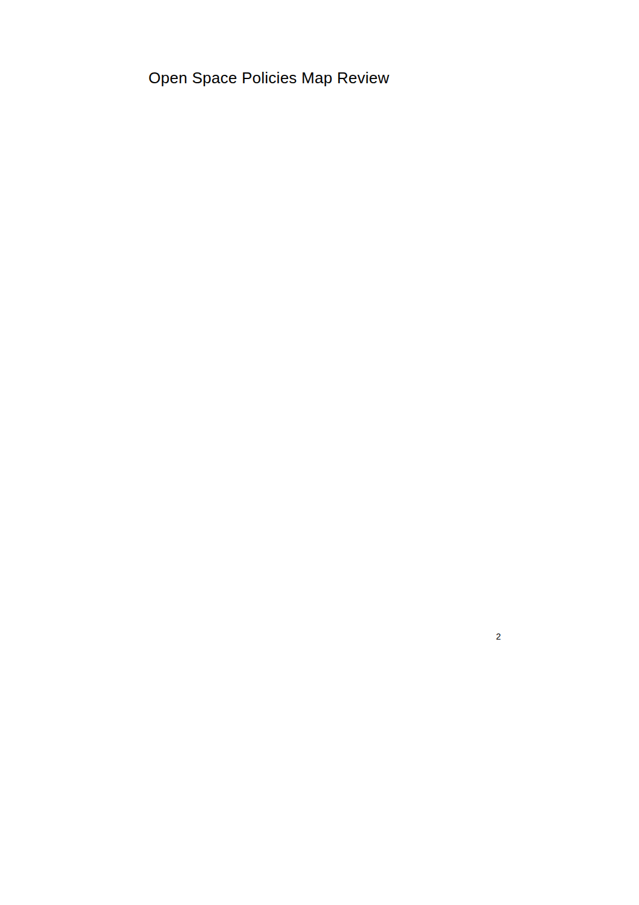Open Space Policies Map Review
2